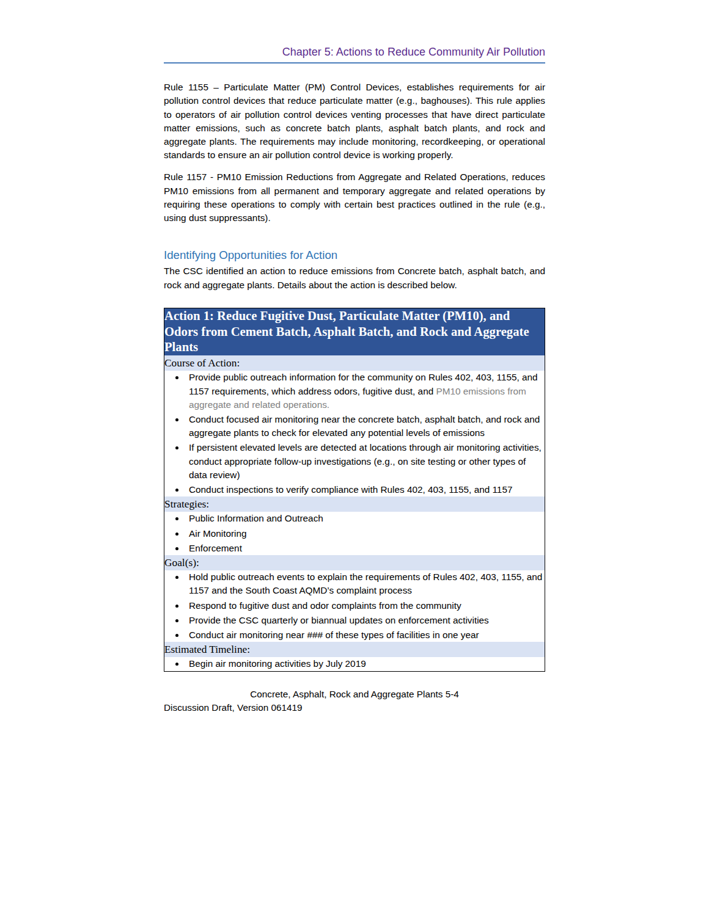Chapter 5: Actions to Reduce Community Air Pollution
Rule 1155 – Particulate Matter (PM) Control Devices, establishes requirements for air pollution control devices that reduce particulate matter (e.g., baghouses). This rule applies to operators of air pollution control devices venting processes that have direct particulate matter emissions, such as concrete batch plants, asphalt batch plants, and rock and aggregate plants. The requirements may include monitoring, recordkeeping, or operational standards to ensure an air pollution control device is working properly.
Rule 1157 - PM10 Emission Reductions from Aggregate and Related Operations, reduces PM10 emissions from all permanent and temporary aggregate and related operations by requiring these operations to comply with certain best practices outlined in the rule (e.g., using dust suppressants).
Identifying Opportunities for Action
The CSC identified an action to reduce emissions from Concrete batch, asphalt batch, and rock and aggregate plants. Details about the action is described below.
| Action 1: Reduce Fugitive Dust, Particulate Matter (PM10), and Odors from Cement Batch, Asphalt Batch, and Rock and Aggregate Plants |
| Course of Action: |
| Provide public outreach information for the community on Rules 402, 403, 1155, and 1157 requirements, which address odors, fugitive dust, and PM10 emissions from aggregate and related operations. Conduct focused air monitoring near the concrete batch, asphalt batch, and rock and aggregate plants to check for elevated any potential levels of emissions If persistent elevated levels are detected at locations through air monitoring activities, conduct appropriate follow-up investigations (e.g., on site testing or other types of data review) Conduct inspections to verify compliance with Rules 402, 403, 1155, and 1157 |
| Strategies: |
| Public Information and Outreach Air Monitoring Enforcement |
| Goal(s): |
| Hold public outreach events to explain the requirements of Rules 402, 403, 1155, and 1157 and the South Coast AQMD’s complaint process Respond to fugitive dust and odor complaints from the community Provide the CSC quarterly or biannual updates on enforcement activities Conduct air monitoring near ### of these types of facilities in one year |
| Estimated Timeline: |
| Begin air monitoring activities by July 2019 |
Concrete, Asphalt, Rock and Aggregate Plants 5-4
Discussion Draft, Version 061419